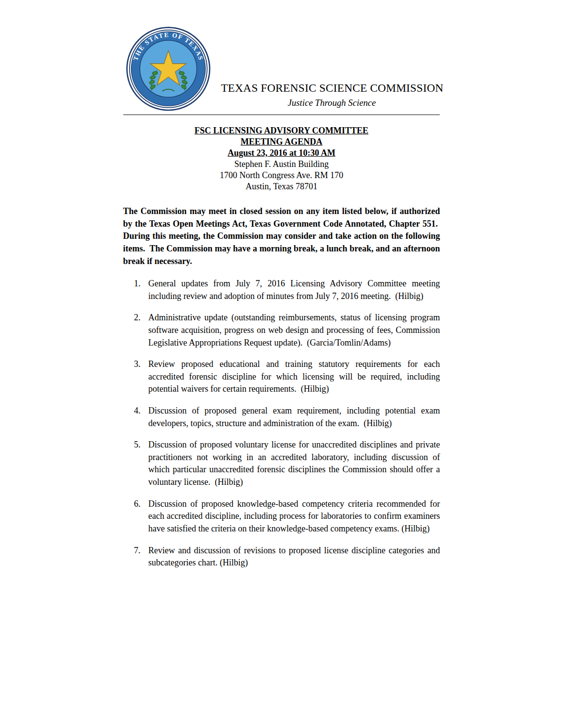THE STATE OF TEXAS
TEXAS FORENSIC SCIENCE COMMISSION
Justice Through Science
FSC LICENSING ADVISORY COMMITTEE
MEETING AGENDA
August 23, 2016 at 10:30 AM
Stephen F. Austin Building
1700 North Congress Ave. RM 170
Austin, Texas 78701
The Commission may meet in closed session on any item listed below, if authorized by the Texas Open Meetings Act, Texas Government Code Annotated, Chapter 551. During this meeting, the Commission may consider and take action on the following items. The Commission may have a morning break, a lunch break, and an afternoon break if necessary.
General updates from July 7, 2016 Licensing Advisory Committee meeting including review and adoption of minutes from July 7, 2016 meeting. (Hilbig)
Administrative update (outstanding reimbursements, status of licensing program software acquisition, progress on web design and processing of fees, Commission Legislative Appropriations Request update). (Garcia/Tomlin/Adams)
Review proposed educational and training statutory requirements for each accredited forensic discipline for which licensing will be required, including potential waivers for certain requirements. (Hilbig)
Discussion of proposed general exam requirement, including potential exam developers, topics, structure and administration of the exam. (Hilbig)
Discussion of proposed voluntary license for unaccredited disciplines and private practitioners not working in an accredited laboratory, including discussion of which particular unaccredited forensic disciplines the Commission should offer a voluntary license. (Hilbig)
Discussion of proposed knowledge-based competency criteria recommended for each accredited discipline, including process for laboratories to confirm examiners have satisfied the criteria on their knowledge-based competency exams. (Hilbig)
Review and discussion of revisions to proposed license discipline categories and subcategories chart. (Hilbig)